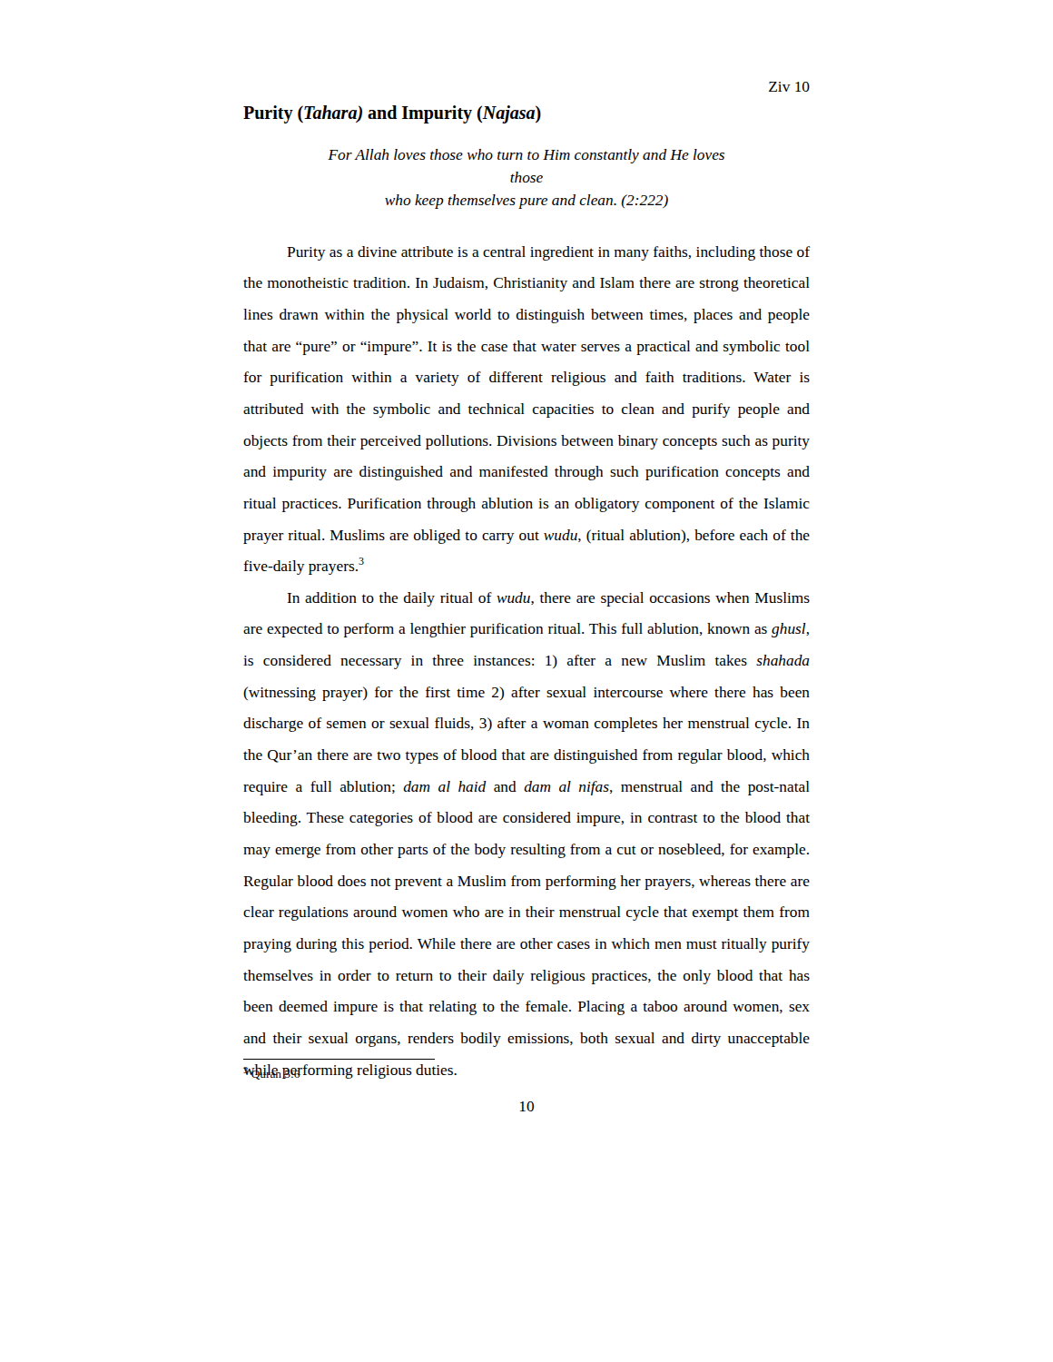Ziv 10
Purity (Tahara) and Impurity (Najasa)
For Allah loves those who turn to Him constantly and He loves those
who keep themselves pure and clean. (2:222)
Purity as a divine attribute is a central ingredient in many faiths, including those of the monotheistic tradition. In Judaism, Christianity and Islam there are strong theoretical lines drawn within the physical world to distinguish between times, places and people that are “pure” or “impure”. It is the case that water serves a practical and symbolic tool for purification within a variety of different religious and faith traditions. Water is attributed with the symbolic and technical capacities to clean and purify people and objects from their perceived pollutions. Divisions between binary concepts such as purity and impurity are distinguished and manifested through such purification concepts and ritual practices. Purification through ablution is an obligatory component of the Islamic prayer ritual. Muslims are obliged to carry out wudu, (ritual ablution), before each of the five-daily prayers.3
In addition to the daily ritual of wudu, there are special occasions when Muslims are expected to perform a lengthier purification ritual. This full ablution, known as ghusl, is considered necessary in three instances: 1) after a new Muslim takes shahada (witnessing prayer) for the first time 2) after sexual intercourse where there has been discharge of semen or sexual fluids, 3) after a woman completes her menstrual cycle. In the Qur’an there are two types of blood that are distinguished from regular blood, which require a full ablution; dam al haid and dam al nifas, menstrual and the post-natal bleeding. These categories of blood are considered impure, in contrast to the blood that may emerge from other parts of the body resulting from a cut or nosebleed, for example. Regular blood does not prevent a Muslim from performing her prayers, whereas there are clear regulations around women who are in their menstrual cycle that exempt them from praying during this period. While there are other cases in which men must ritually purify themselves in order to return to their daily religious practices, the only blood that has been deemed impure is that relating to the female. Placing a taboo around women, sex and their sexual organs, renders bodily emissions, both sexual and dirty unacceptable while performing religious duties.
3 Quran 5:6
10